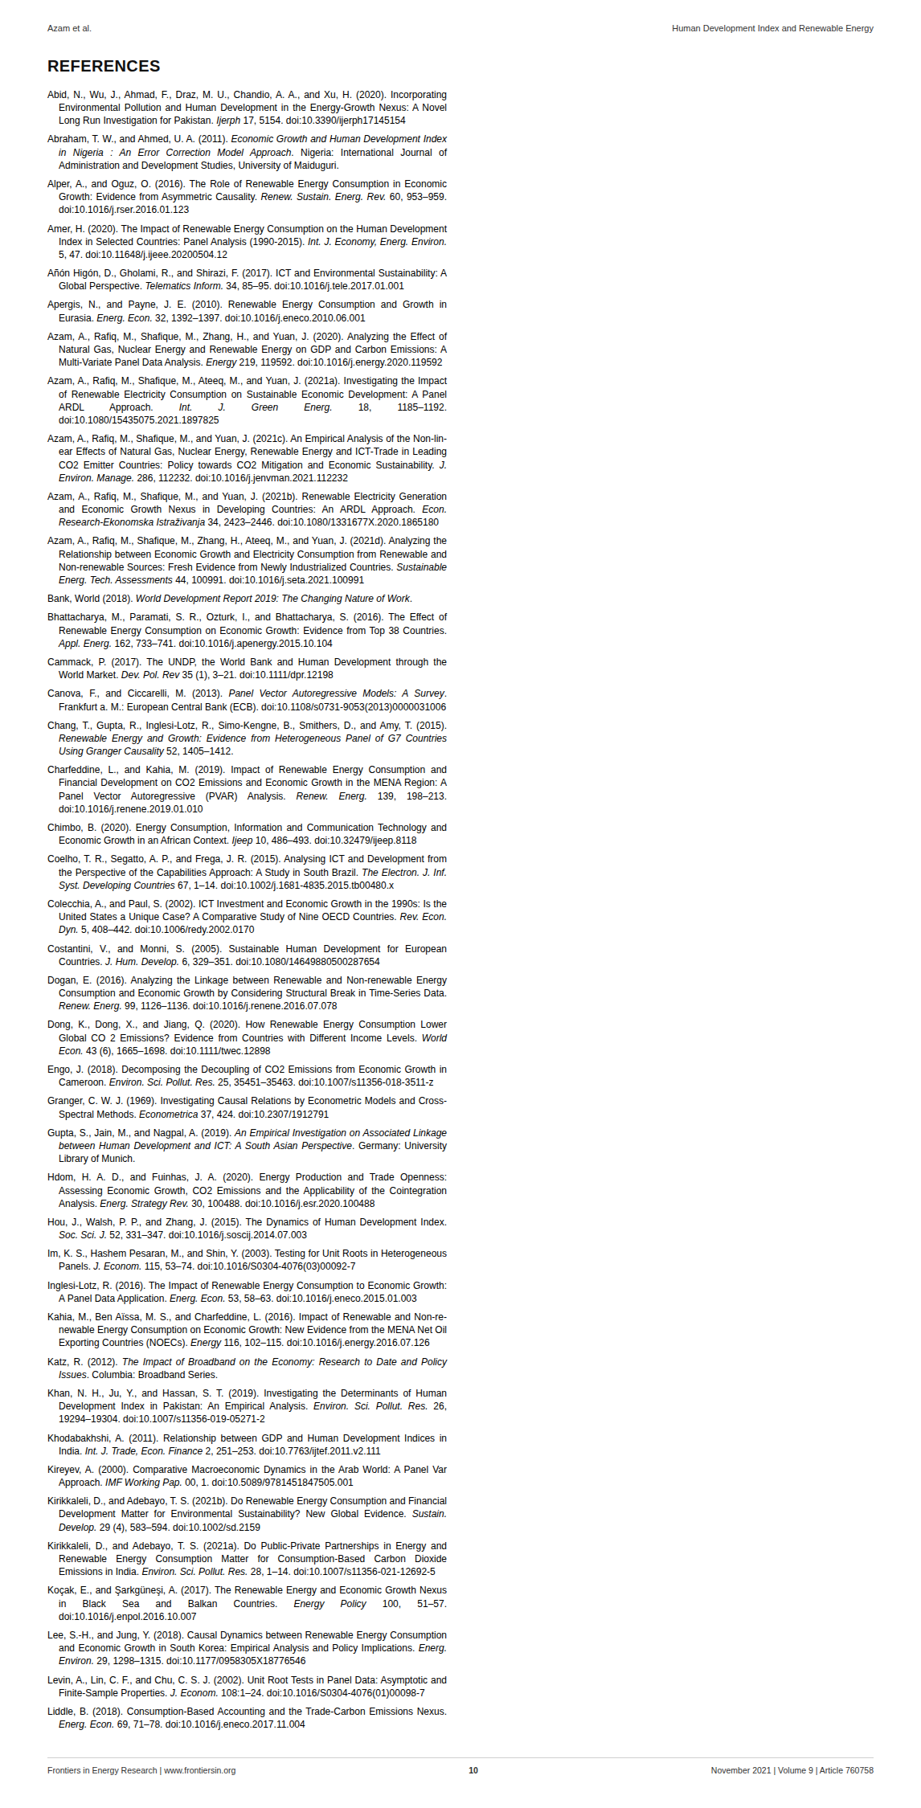Azam et al.
Human Development Index and Renewable Energy
REFERENCES
Abid, N., Wu, J., Ahmad, F., Draz, M. U., Chandio, A. A., and Xu, H. (2020). Incorporating Environmental Pollution and Human Development in the Energy-Growth Nexus: A Novel Long Run Investigation for Pakistan. Ijerph 17, 5154. doi:10.3390/ijerph17145154
Abraham, T. W., and Ahmed, U. A. (2011). Economic Growth and Human Development Index in Nigeria : An Error Correction Model Approach. Nigeria: International Journal of Administration and Development Studies, University of Maiduguri.
Alper, A., and Oguz, O. (2016). The Role of Renewable Energy Consumption in Economic Growth: Evidence from Asymmetric Causality. Renew. Sustain. Energ. Rev. 60, 953–959. doi:10.1016/j.rser.2016.01.123
Amer, H. (2020). The Impact of Renewable Energy Consumption on the Human Development Index in Selected Countries: Panel Analysis (1990-2015). Int. J. Economy, Energ. Environ. 5, 47. doi:10.11648/j.ijeee.20200504.12
Añón Higón, D., Gholami, R., and Shirazi, F. (2017). ICT and Environmental Sustainability: A Global Perspective. Telematics Inform. 34, 85–95. doi:10.1016/j.tele.2017.01.001
Apergis, N., and Payne, J. E. (2010). Renewable Energy Consumption and Growth in Eurasia. Energ. Econ. 32, 1392–1397. doi:10.1016/j.eneco.2010.06.001
Azam, A., Rafiq, M., Shafique, M., Zhang, H., and Yuan, J. (2020). Analyzing the Effect of Natural Gas, Nuclear Energy and Renewable Energy on GDP and Carbon Emissions: A Multi-Variate Panel Data Analysis. Energy 219, 119592. doi:10.1016/j.energy.2020.119592
Azam, A., Rafiq, M., Shafique, M., Ateeq, M., and Yuan, J. (2021a). Investigating the Impact of Renewable Electricity Consumption on Sustainable Economic Development: A Panel ARDL Approach. Int. J. Green Energ. 18, 1185–1192. doi:10.1080/15435075.2021.1897825
Azam, A., Rafiq, M., Shafique, M., and Yuan, J. (2021c). An Empirical Analysis of the Non-linear Effects of Natural Gas, Nuclear Energy, Renewable Energy and ICT-Trade in Leading CO2 Emitter Countries: Policy towards CO2 Mitigation and Economic Sustainability. J. Environ. Manage. 286, 112232. doi:10.1016/j.jenvman.2021.112232
Azam, A., Rafiq, M., Shafique, M., and Yuan, J. (2021b). Renewable Electricity Generation and Economic Growth Nexus in Developing Countries: An ARDL Approach. Econ. Research-Ekonomska Istraživanja 34, 2423–2446. doi:10.1080/1331677X.2020.1865180
Azam, A., Rafiq, M., Shafique, M., Zhang, H., Ateeq, M., and Yuan, J. (2021d). Analyzing the Relationship between Economic Growth and Electricity Consumption from Renewable and Non-renewable Sources: Fresh Evidence from Newly Industrialized Countries. Sustainable Energ. Tech. Assessments 44, 100991. doi:10.1016/j.seta.2021.100991
Bank, World (2018). World Development Report 2019: The Changing Nature of Work.
Bhattacharya, M., Paramati, S. R., Ozturk, I., and Bhattacharya, S. (2016). The Effect of Renewable Energy Consumption on Economic Growth: Evidence from Top 38 Countries. Appl. Energ. 162, 733–741. doi:10.1016/j.apenergy.2015.10.104
Cammack, P. (2017). The UNDP, the World Bank and Human Development through the World Market. Dev. Pol. Rev 35 (1), 3–21. doi:10.1111/dpr.12198
Canova, F., and Ciccarelli, M. (2013). Panel Vector Autoregressive Models: A Survey. Frankfurt a. M.: European Central Bank (ECB). doi:10.1108/s0731-9053(2013)0000031006
Chang, T., Gupta, R., Inglesi-Lotz, R., Simo-Kengne, B., Smithers, D., and Amy, T. (2015). Renewable Energy and Growth: Evidence from Heterogeneous Panel of G7 Countries Using Granger Causality 52, 1405–1412.
Charfeddine, L., and Kahia, M. (2019). Impact of Renewable Energy Consumption and Financial Development on CO2 Emissions and Economic Growth in the MENA Region: A Panel Vector Autoregressive (PVAR) Analysis. Renew. Energ. 139, 198–213. doi:10.1016/j.renene.2019.01.010
Chimbo, B. (2020). Energy Consumption, Information and Communication Technology and Economic Growth in an African Context. Ijeep 10, 486–493. doi:10.32479/ijeep.8118
Coelho, T. R., Segatto, A. P., and Frega, J. R. (2015). Analysing ICT and Development from the Perspective of the Capabilities Approach: A Study in South Brazil. The Electron. J. Inf. Syst. Developing Countries 67, 1–14. doi:10.1002/j.1681-4835.2015.tb00480.x
Colecchia, A., and Paul, S. (2002). ICT Investment and Economic Growth in the 1990s: Is the United States a Unique Case? A Comparative Study of Nine OECD Countries. Rev. Econ. Dyn. 5, 408–442. doi:10.1006/redy.2002.0170
Costantini, V., and Monni, S. (2005). Sustainable Human Development for European Countries. J. Hum. Develop. 6, 329–351. doi:10.1080/14649880500287654
Dogan, E. (2016). Analyzing the Linkage between Renewable and Non-renewable Energy Consumption and Economic Growth by Considering Structural Break in Time-Series Data. Renew. Energ. 99, 1126–1136. doi:10.1016/j.renene.2016.07.078
Dong, K., Dong, X., and Jiang, Q. (2020). How Renewable Energy Consumption Lower Global CO 2 Emissions? Evidence from Countries with Different Income Levels. World Econ. 43 (6), 1665–1698. doi:10.1111/twec.12898
Engo, J. (2018). Decomposing the Decoupling of CO2 Emissions from Economic Growth in Cameroon. Environ. Sci. Pollut. Res. 25, 35451–35463. doi:10.1007/s11356-018-3511-z
Granger, C. W. J. (1969). Investigating Causal Relations by Econometric Models and Cross-Spectral Methods. Econometrica 37, 424. doi:10.2307/1912791
Gupta, S., Jain, M., and Nagpal, A. (2019). An Empirical Investigation on Associated Linkage between Human Development and ICT: A South Asian Perspective. Germany: University Library of Munich.
Hdom, H. A. D., and Fuinhas, J. A. (2020). Energy Production and Trade Openness: Assessing Economic Growth, CO2 Emissions and the Applicability of the Cointegration Analysis. Energ. Strategy Rev. 30, 100488. doi:10.1016/j.esr.2020.100488
Hou, J., Walsh, P. P., and Zhang, J. (2015). The Dynamics of Human Development Index. Soc. Sci. J. 52, 331–347. doi:10.1016/j.soscij.2014.07.003
Im, K. S., Hashem Pesaran, M., and Shin, Y. (2003). Testing for Unit Roots in Heterogeneous Panels. J. Econom. 115, 53–74. doi:10.1016/S0304-4076(03)00092-7
Inglesi-Lotz, R. (2016). The Impact of Renewable Energy Consumption to Economic Growth: A Panel Data Application. Energ. Econ. 53, 58–63. doi:10.1016/j.eneco.2015.01.003
Kahia, M., Ben Aïssa, M. S., and Charfeddine, L. (2016). Impact of Renewable and Non-renewable Energy Consumption on Economic Growth: New Evidence from the MENA Net Oil Exporting Countries (NOECs). Energy 116, 102–115. doi:10.1016/j.energy.2016.07.126
Katz, R. (2012). The Impact of Broadband on the Economy: Research to Date and Policy Issues. Columbia: Broadband Series.
Khan, N. H., Ju, Y., and Hassan, S. T. (2019). Investigating the Determinants of Human Development Index in Pakistan: An Empirical Analysis. Environ. Sci. Pollut. Res. 26, 19294–19304. doi:10.1007/s11356-019-05271-2
Khodabakhshi, A. (2011). Relationship between GDP and Human Development Indices in India. Int. J. Trade, Econ. Finance 2, 251–253. doi:10.7763/ijtef.2011.v2.111
Kireyev, A. (2000). Comparative Macroeconomic Dynamics in the Arab World: A Panel Var Approach. IMF Working Pap. 00, 1. doi:10.5089/9781451847505.001
Kirikkaleli, D., and Adebayo, T. S. (2021b). Do Renewable Energy Consumption and Financial Development Matter for Environmental Sustainability? New Global Evidence. Sustain. Develop. 29 (4), 583–594. doi:10.1002/sd.2159
Kirikkaleli, D., and Adebayo, T. S. (2021a). Do Public-Private Partnerships in Energy and Renewable Energy Consumption Matter for Consumption-Based Carbon Dioxide Emissions in India. Environ. Sci. Pollut. Res. 28, 1–14. doi:10.1007/s11356-021-12692-5
Koçak, E., and Şarkgüneşi, A. (2017). The Renewable Energy and Economic Growth Nexus in Black Sea and Balkan Countries. Energy Policy 100, 51–57. doi:10.1016/j.enpol.2016.10.007
Lee, S.-H., and Jung, Y. (2018). Causal Dynamics between Renewable Energy Consumption and Economic Growth in South Korea: Empirical Analysis and Policy Implications. Energ. Environ. 29, 1298–1315. doi:10.1177/0958305X18776546
Levin, A., Lin, C. F., and Chu, C. S. J. (2002). Unit Root Tests in Panel Data: Asymptotic and Finite-Sample Properties. J. Econom. 108:1–24. doi:10.1016/S0304-4076(01)00098-7
Liddle, B. (2018). Consumption-Based Accounting and the Trade-Carbon Emissions Nexus. Energ. Econ. 69, 71–78. doi:10.1016/j.eneco.2017.11.004
Frontiers in Energy Research | www.frontiersin.org
10
November 2021 | Volume 9 | Article 760758